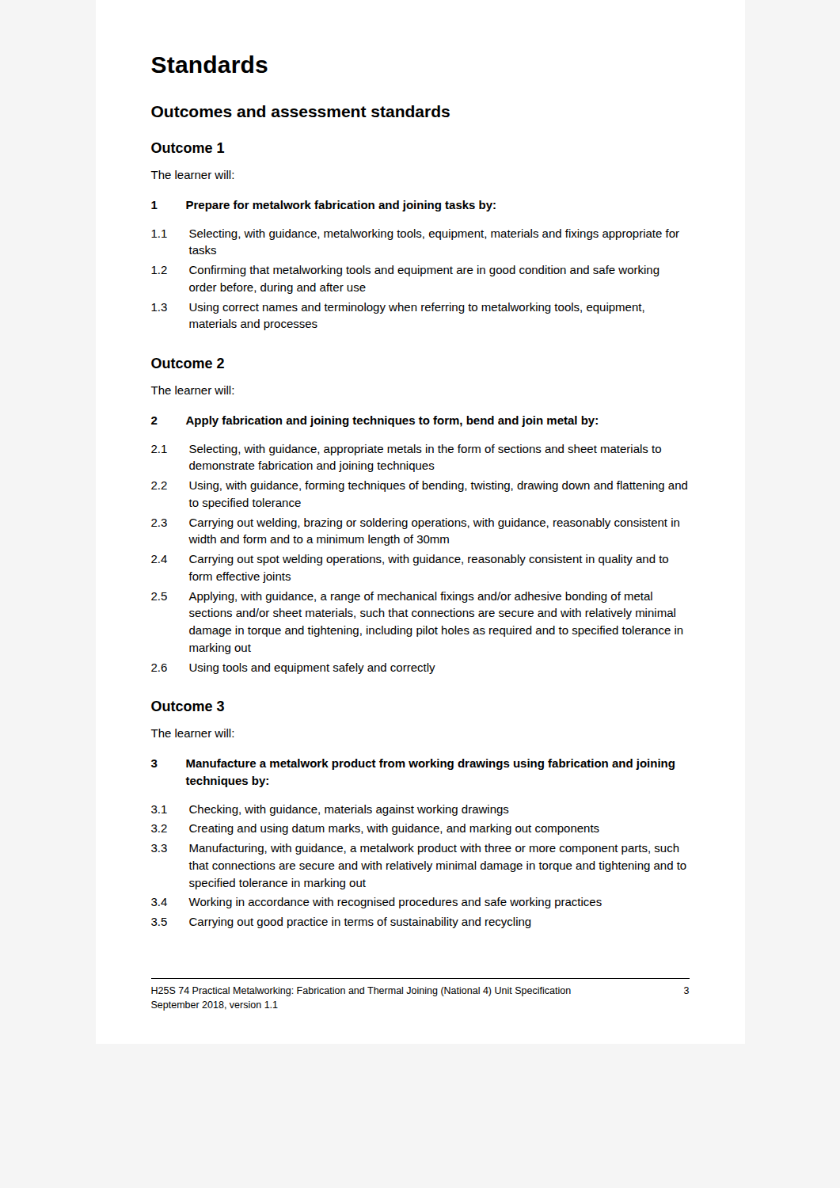Standards
Outcomes and assessment standards
Outcome 1
The learner will:
1 Prepare for metalwork fabrication and joining tasks by:
1.1 Selecting, with guidance, metalworking tools, equipment, materials and fixings appropriate for tasks
1.2 Confirming that metalworking tools and equipment are in good condition and safe working order before, during and after use
1.3 Using correct names and terminology when referring to metalworking tools, equipment, materials and processes
Outcome 2
The learner will:
2 Apply fabrication and joining techniques to form, bend and join metal by:
2.1 Selecting, with guidance, appropriate metals in the form of sections and sheet materials to demonstrate fabrication and joining techniques
2.2 Using, with guidance, forming techniques of bending, twisting, drawing down and flattening and to specified tolerance
2.3 Carrying out welding, brazing or soldering operations, with guidance, reasonably consistent in width and form and to a minimum length of 30mm
2.4 Carrying out spot welding operations, with guidance, reasonably consistent in quality and to form effective joints
2.5 Applying, with guidance, a range of mechanical fixings and/or adhesive bonding of metal sections and/or sheet materials, such that connections are secure and with relatively minimal damage in torque and tightening, including pilot holes as required and to specified tolerance in marking out
2.6 Using tools and equipment safely and correctly
Outcome 3
The learner will:
3 Manufacture a metalwork product from working drawings using fabrication and joining techniques by:
3.1 Checking, with guidance, materials against working drawings
3.2 Creating and using datum marks, with guidance, and marking out components
3.3 Manufacturing, with guidance, a metalwork product with three or more component parts, such that connections are secure and with relatively minimal damage in torque and tightening and to specified tolerance in marking out
3.4 Working in accordance with recognised procedures and safe working practices
3.5 Carrying out good practice in terms of sustainability and recycling
H25S 74 Practical Metalworking: Fabrication and Thermal Joining (National 4) Unit Specification
September 2018, version 1.1
3